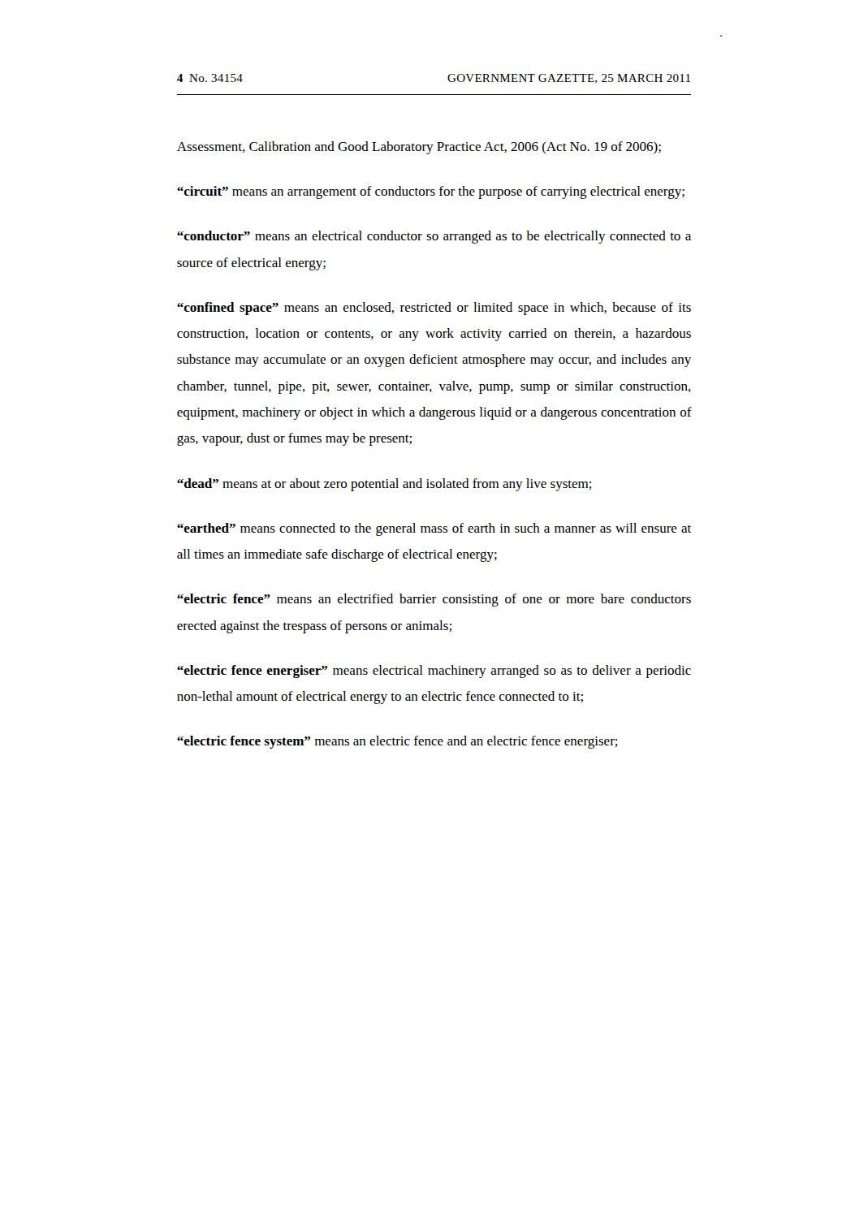.
4 No. 34154
GOVERNMENT GAZETTE, 25 MARCH 2011
Assessment, Calibration and Good Laboratory Practice Act, 2006 (Act No. 19 of 2006);
“circuit” means an arrangement of conductors for the purpose of carrying electrical energy;
“conductor” means an electrical conductor so arranged as to be electrically connected to a source of electrical energy;
“confined space” means an enclosed, restricted or limited space in which, because of its construction, location or contents, or any work activity carried on therein, a hazardous substance may accumulate or an oxygen deficient atmosphere may occur, and includes any chamber, tunnel, pipe, pit, sewer, container, valve, pump, sump or similar construction, equipment, machinery or object in which a dangerous liquid or a dangerous concentration of gas, vapour, dust or fumes may be present;
“dead” means at or about zero potential and isolated from any live system;
“earthed” means connected to the general mass of earth in such a manner as will ensure at all times an immediate safe discharge of electrical energy;
“electric fence” means an electrified barrier consisting of one or more bare conductors erected against the trespass of persons or animals;
“electric fence energiser” means electrical machinery arranged so as to deliver a periodic non-lethal amount of electrical energy to an electric fence connected to it;
“electric fence system” means an electric fence and an electric fence energiser;